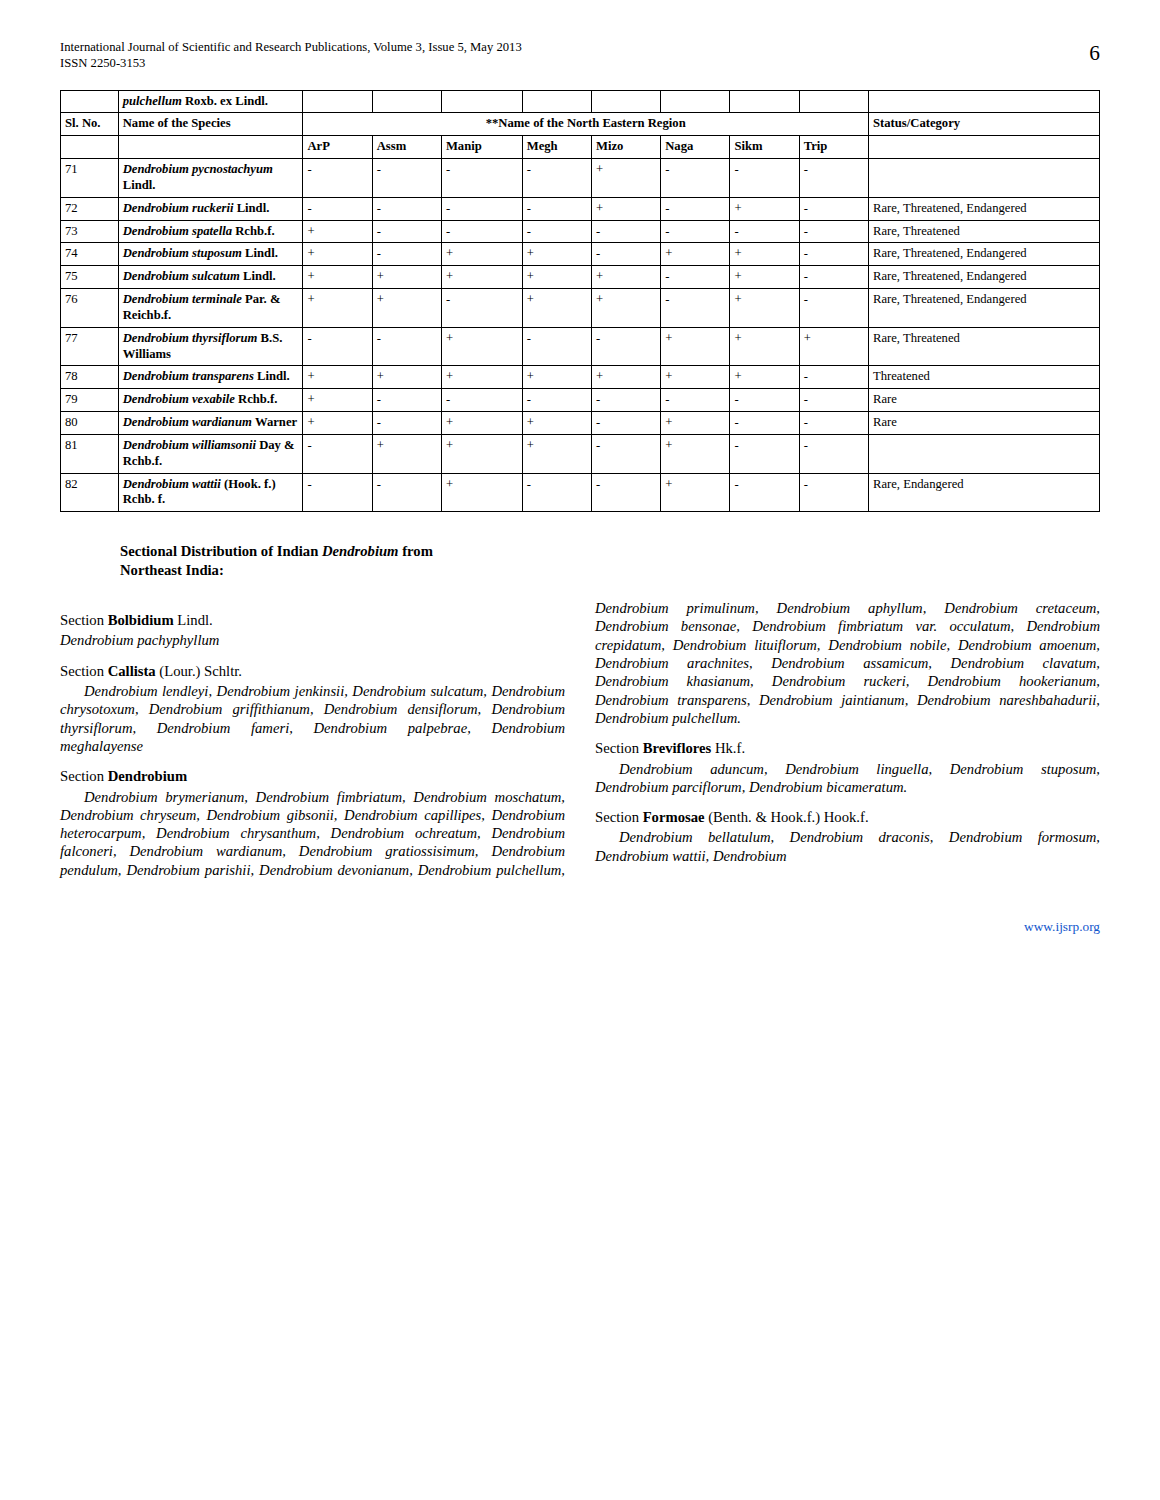International Journal of Scientific and Research Publications, Volume 3, Issue 5, May 2013
ISSN 2250-3153
6
| | pulchellum Roxb. ex Lindl. | | | | | | | | | |
| Sl. No. | Name of the Species | **Name of the North Eastern Region | Status/Category |
| | | ArP | Assm | Manip | Megh | Mizo | Naga | Sikm | Trip | |
| 71 | Dendrobium pycnostachyum Lindl. | - | - | - | - | + | - | - | - | |
| 72 | Dendrobium ruckerii Lindl. | - | - | - | - | + | - | + | - | Rare, Threatened, Endangered |
| 73 | Dendrobium spatella Rchb.f. | + | - | - | - | - | - | - | - | Rare, Threatened |
| 74 | Dendrobium stuposum Lindl. | + | - | + | + | - | + | + | - | Rare, Threatened, Endangered |
| 75 | Dendrobium sulcatum Lindl. | + | + | + | + | + | - | + | - | Rare, Threatened, Endangered |
| 76 | Dendrobium terminale Par. & Reichb.f. | + | + | - | + | + | - | + | - | Rare, Threatened, Endangered |
| 77 | Dendrobium thyrsiflorum B.S. Williams | - | - | + | - | - | + | + | + | Rare, Threatened |
| 78 | Dendrobium transparens Lindl. | + | + | + | + | + | + | + | - | Threatened |
| 79 | Dendrobium vexabile Rchb.f. | + | - | - | - | - | - | - | - | Rare |
| 80 | Dendrobium wardianum Warner | + | - | + | + | - | + | - | - | Rare |
| 81 | Dendrobium williamsonii Day & Rchb.f. | - | + | + | + | - | + | - | - | |
| 82 | Dendrobium wattii (Hook. f.) Rchb. f. | - | - | + | - | - | + | - | - | Rare, Endangered |
Sectional Distribution of Indian Dendrobium from
Northeast India:
Section Bolbidium Lindl.
Dendrobium pachyphyllum
Section Callista (Lour.) Schltr.
Dendrobium lendleyi, Dendrobium jenkinsii, Dendrobium sulcatum, Dendrobium chrysotoxum, Dendrobium griffithianum, Dendrobium densiflorum, Dendrobium thyrsiflorum, Dendrobium fameri, Dendrobium palpebrae, Dendrobium meghalayense
Section Dendrobium
Dendrobium brymerianum, Dendrobium fimbriatum, Dendrobium moschatum, Dendrobium chryseum, Dendrobium gibsonii, Dendrobium capillipes, Dendrobium heterocarpum, Dendrobium chrysanthum, Dendrobium ochreatum, Dendrobium falconeri, Dendrobium wardianum, Dendrobium gratiossisimum, Dendrobium pendulum, Dendrobium parishii, Dendrobium devonianum, Dendrobium pulchellum, Dendrobium primulinum, Dendrobium aphyllum, Dendrobium cretaceum, Dendrobium bensonae, Dendrobium fimbriatum var. occulatum, Dendrobium crepidatum, Dendrobium lituiflorum, Dendrobium nobile, Dendrobium amoenum, Dendrobium arachnites, Dendrobium assamicum, Dendrobium clavatum, Dendrobium khasianum, Dendrobium ruckeri, Dendrobium hookerianum, Dendrobium transparens, Dendrobium jaintianum, Dendrobium nareshbahadurii, Dendrobium pulchellum.
Section Breviflores Hk.f.
Dendrobium aduncum, Dendrobium linguella, Dendrobium stuposum, Dendrobium parciflorum, Dendrobium bicameratum.
Section Formosae (Benth. & Hook.f.) Hook.f.
Dendrobium bellatulum, Dendrobium draconis, Dendrobium formosum, Dendrobium wattii, Dendrobium
www.ijsrp.org